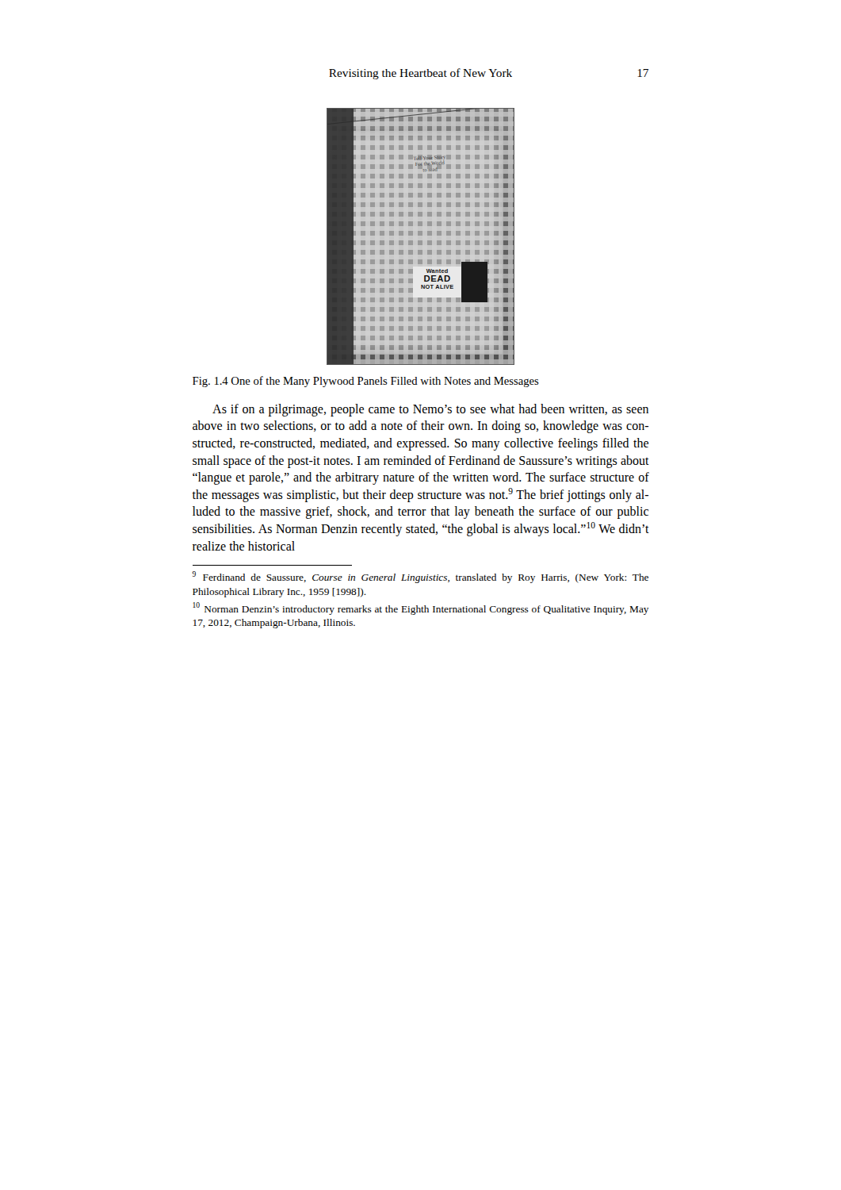Revisiting the Heartbeat of New York 17
Tell Your Story
For the World
to read
Wanted
DEAD
NOT ALIVE
Fig. 1.4 One of the Many Plywood Panels Filled with Notes and Messages
As if on a pilgrimage, people came to Nemo’s to see what had been written, as seen above in two selections, or to add a note of their own. In doing so, knowledge was constructed, re-constructed, mediated, and expressed. So many collective feelings filled the small space of the post-it notes. I am reminded of Ferdinand de Saussure’s writings about “langue et parole,” and the arbitrary nature of the written word. The surface structure of the messages was simplistic, but their deep structure was not.9 The brief jottings only alluded to the massive grief, shock, and terror that lay beneath the surface of our public sensibilities. As Norman Denzin recently stated, “the global is always local.”10 We didn’t realize the historical
9 Ferdinand de Saussure, Course in General Linguistics, translated by Roy Harris, (New York: The Philosophical Library Inc., 1959 [1998]).
10 Norman Denzin’s introductory remarks at the Eighth International Congress of Qualitative Inquiry, May 17, 2012, Champaign-Urbana, Illinois.